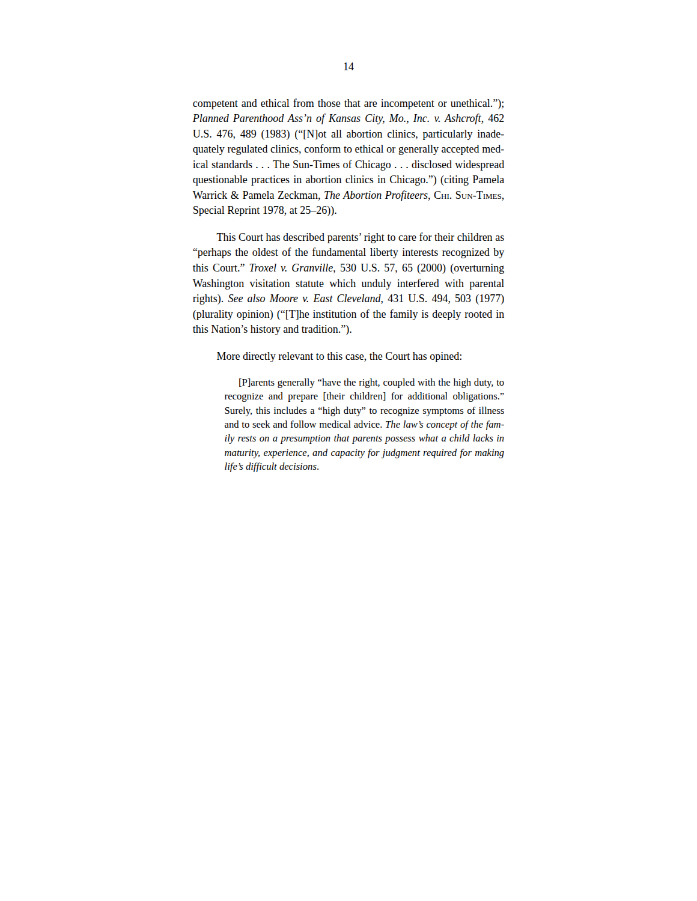14
competent and ethical from those that are incompetent or unethical.”); Planned Parenthood Ass’n of Kansas City, Mo., Inc. v. Ashcroft, 462 U.S. 476, 489 (1983) (“[N]ot all abortion clinics, particularly inadequately regulated clinics, conform to ethical or generally accepted medical standards . . . The Sun-Times of Chicago . . . disclosed widespread questionable practices in abortion clinics in Chicago.”) (citing Pamela Warrick & Pamela Zeckman, The Abortion Profiteers, Chi. Sun-Times, Special Reprint 1978, at 25–26)).
This Court has described parents’ right to care for their children as “perhaps the oldest of the fundamental liberty interests recognized by this Court.” Troxel v. Granville, 530 U.S. 57, 65 (2000) (overturning Washington visitation statute which unduly interfered with parental rights). See also Moore v. East Cleveland, 431 U.S. 494, 503 (1977) (plurality opinion) (“[T]he institution of the family is deeply rooted in this Nation’s history and tradition.”).
More directly relevant to this case, the Court has opined:
[P]arents generally “have the right, coupled with the high duty, to recognize and prepare [their children] for additional obligations.” Surely, this includes a “high duty” to recognize symptoms of illness and to seek and follow medical advice. The law’s concept of the family rests on a presumption that parents possess what a child lacks in maturity, experience, and capacity for judgment required for making life’s difficult decisions.